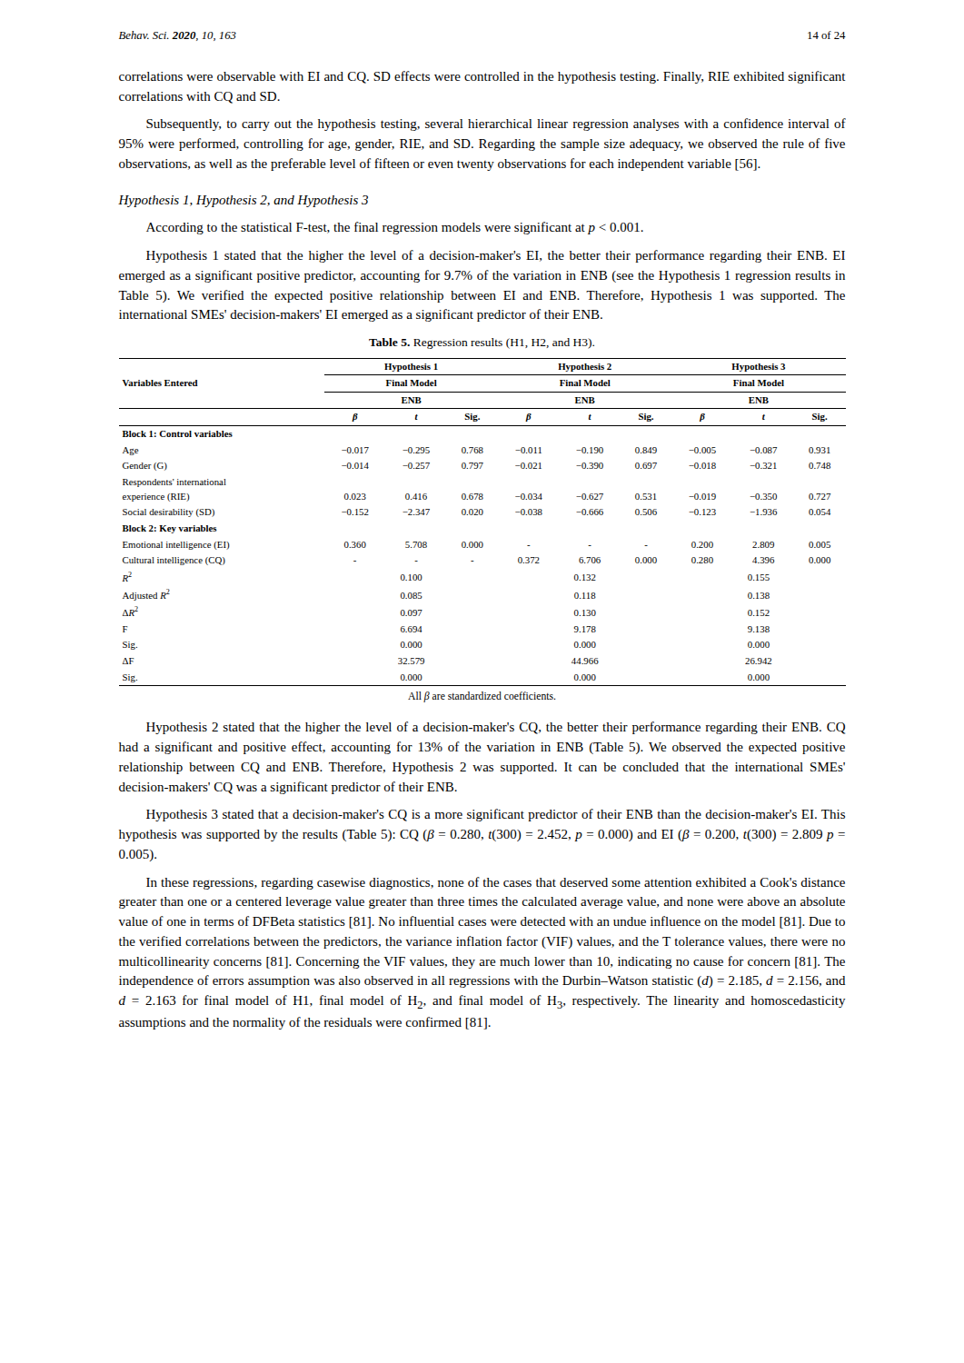Behav. Sci. 2020, 10, 163
14 of 24
correlations were observable with EI and CQ. SD effects were controlled in the hypothesis testing. Finally, RIE exhibited significant correlations with CQ and SD.
Subsequently, to carry out the hypothesis testing, several hierarchical linear regression analyses with a confidence interval of 95% were performed, controlling for age, gender, RIE, and SD. Regarding the sample size adequacy, we observed the rule of five observations, as well as the preferable level of fifteen or even twenty observations for each independent variable [56].
Hypothesis 1, Hypothesis 2, and Hypothesis 3
According to the statistical F-test, the final regression models were significant at p < 0.001.
Hypothesis 1 stated that the higher the level of a decision-maker's EI, the better their performance regarding their ENB. EI emerged as a significant positive predictor, accounting for 9.7% of the variation in ENB (see the Hypothesis 1 regression results in Table 5). We verified the expected positive relationship between EI and ENB. Therefore, Hypothesis 1 was supported. The international SMEs' decision-makers' EI emerged as a significant predictor of their ENB.
Table 5. Regression results (H1, H2, and H3).
| Variables Entered | Hypothesis 1 | Hypothesis 2 | Hypothesis 3 |
| --- | --- | --- | --- |
| Final Model | Final Model | Final Model |
| ENB | ENB | ENB |
| | β | t | Sig. | β | t | Sig. | β | t | Sig. |
| Block 1: Control variables | |
| Age | −0.017 | −0.295 | 0.768 | −0.011 | −0.190 | 0.849 | −0.005 | −0.087 | 0.931 |
| Gender (G) | −0.014 | −0.257 | 0.797 | −0.021 | −0.390 | 0.697 | −0.018 | −0.321 | 0.748 |
| Respondents' international experience (RIE) | 0.023 | 0.416 | 0.678 | −0.034 | −0.627 | 0.531 | −0.019 | −0.350 | 0.727 |
| Social desirability (SD) | −0.152 | −2.347 | 0.020 | −0.038 | −0.666 | 0.506 | −0.123 | −1.936 | 0.054 |
| Block 2: Key variables | |
| Emotional intelligence (EI) | 0.360 | 5.708 | 0.000 | - | - | - | 0.200 | 2.809 | 0.005 |
| Cultural intelligence (CQ) | - | - | - | 0.372 | 6.706 | 0.000 | 0.280 | 4.396 | 0.000 |
| R 2 | 0.100 | 0.132 | 0.155 |
| Adjusted R 2 | 0.085 | 0.118 | 0.138 |
| Δ R 2 | 0.097 | 0.130 | 0.152 |
| F | 6.694 | 9.178 | 9.138 |
| Sig. | 0.000 | 0.000 | 0.000 |
| ΔF | 32.579 | 44.966 | 26.942 |
| Sig. | 0.000 | 0.000 | 0.000 |
All β are standardized coefficients.
Hypothesis 2 stated that the higher the level of a decision-maker's CQ, the better their performance regarding their ENB. CQ had a significant and positive effect, accounting for 13% of the variation in ENB (Table 5). We observed the expected positive relationship between CQ and ENB. Therefore, Hypothesis 2 was supported. It can be concluded that the international SMEs' decision-makers' CQ was a significant predictor of their ENB.
Hypothesis 3 stated that a decision-maker's CQ is a more significant predictor of their ENB than the decision-maker's EI. This hypothesis was supported by the results (Table 5): CQ (β = 0.280, t(300) = 2.452, p = 0.000) and EI (β = 0.200, t(300) = 2.809 p = 0.005).
In these regressions, regarding casewise diagnostics, none of the cases that deserved some attention exhibited a Cook's distance greater than one or a centered leverage value greater than three times the calculated average value, and none were above an absolute value of one in terms of DFBeta statistics [81]. No influential cases were detected with an undue influence on the model [81]. Due to the verified correlations between the predictors, the variance inflation factor (VIF) values, and the T tolerance values, there were no multicollinearity concerns [81]. Concerning the VIF values, they are much lower than 10, indicating no cause for concern [81]. The independence of errors assumption was also observed in all regressions with the Durbin–Watson statistic (d) = 2.185, d = 2.156, and d = 2.163 for final model of H1, final model of H2, and final model of H3, respectively. The linearity and homoscedasticity assumptions and the normality of the residuals were confirmed [81].